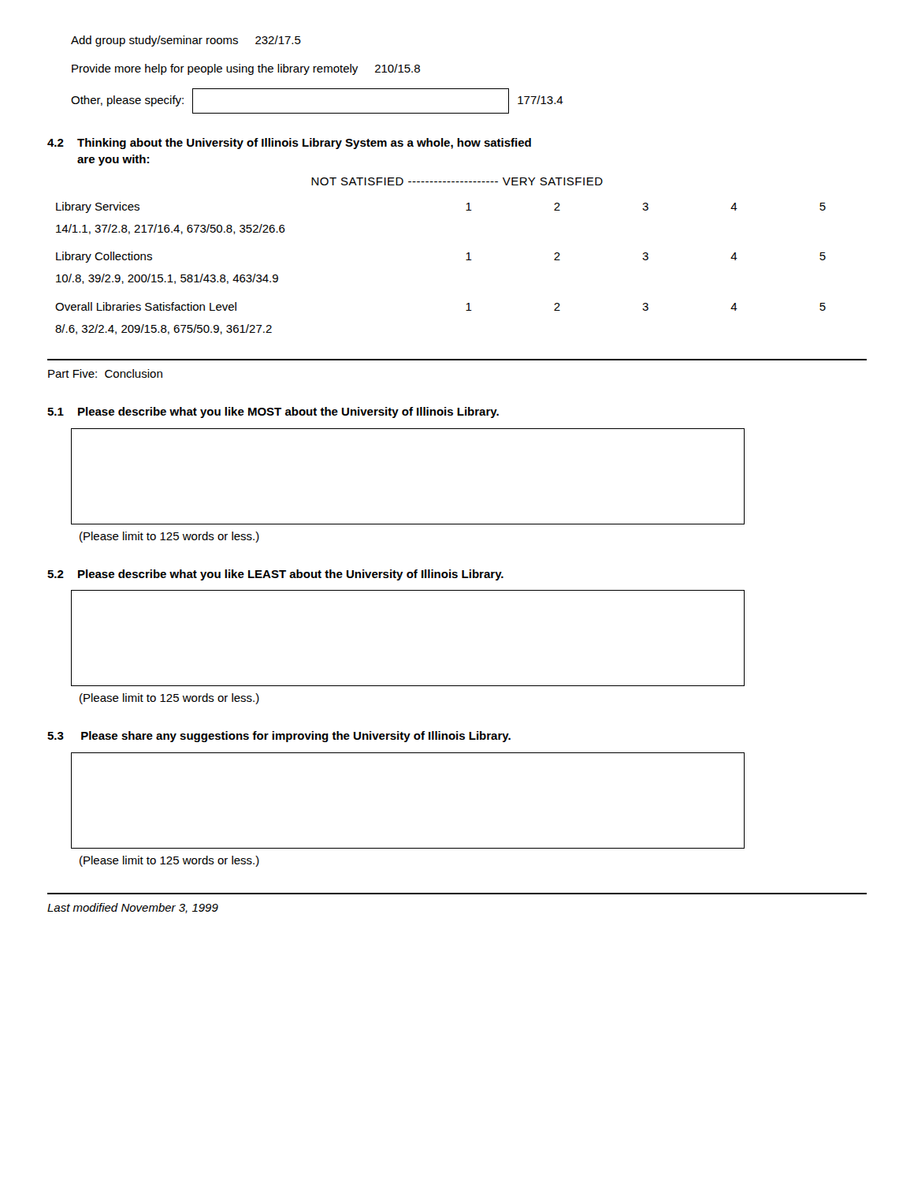Add group study/seminar rooms 232/17.5
Provide more help for people using the library remotely 210/15.8
Other, please specify: 177/13.4
4.2 Thinking about the University of Illinois Library System as a whole, how satisfied
are you with:
NOT SATISFIED --------------------- VERY SATISFIED
| Library Services | 1 | 2 | 3 | 4 | 5 |
14/1.1, 37/2.8, 217/16.4, 673/50.8, 352/26.6
| Library Collections | 1 | 2 | 3 | 4 | 5 |
10/.8, 39/2.9, 200/15.1, 581/43.8, 463/34.9
| Overall Libraries Satisfaction Level | 1 | 2 | 3 | 4 | 5 |
8/.6, 32/2.4, 209/15.8, 675/50.9, 361/27.2
Part Five: Conclusion
5.1 Please describe what you like MOST about the University of Illinois Library.
(Please limit to 125 words or less.)
5.2 Please describe what you like LEAST about the University of Illinois Library.
(Please limit to 125 words or less.)
5.3 Please share any suggestions for improving the University of Illinois Library.
(Please limit to 125 words or less.)
Last modified November 3, 1999